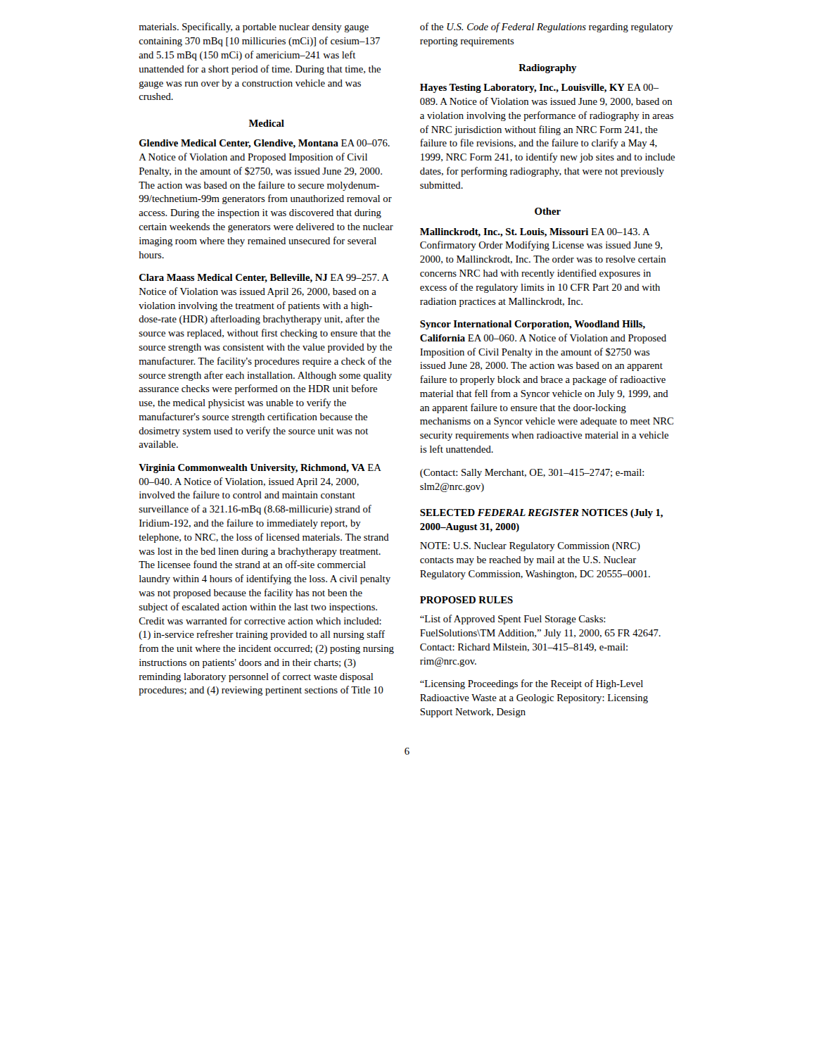materials. Specifically, a portable nuclear density gauge containing 370 mBq [10 millicuries (mCi)] of cesium–137 and 5.15 mBq (150 mCi) of americium–241 was left unattended for a short period of time. During that time, the gauge was run over by a construction vehicle and was crushed.
Medical
Glendive Medical Center, Glendive, Montana EA 00–076. A Notice of Violation and Proposed Imposition of Civil Penalty, in the amount of $2750, was issued June 29, 2000. The action was based on the failure to secure molydenum-99/technetium-99m generators from unauthorized removal or access. During the inspection it was discovered that during certain weekends the generators were delivered to the nuclear imaging room where they remained unsecured for several hours.
Clara Maass Medical Center, Belleville, NJ EA 99–257. A Notice of Violation was issued April 26, 2000, based on a violation involving the treatment of patients with a high-dose-rate (HDR) afterloading brachytherapy unit, after the source was replaced, without first checking to ensure that the source strength was consistent with the value provided by the manufacturer. The facility's procedures require a check of the source strength after each installation. Although some quality assurance checks were performed on the HDR unit before use, the medical physicist was unable to verify the manufacturer's source strength certification because the dosimetry system used to verify the source unit was not available.
Virginia Commonwealth University, Richmond, VA EA 00–040. A Notice of Violation, issued April 24, 2000, involved the failure to control and maintain constant surveillance of a 321.16-mBq (8.68-millicurie) strand of Iridium-192, and the failure to immediately report, by telephone, to NRC, the loss of licensed materials. The strand was lost in the bed linen during a brachytherapy treatment. The licensee found the strand at an off-site commercial laundry within 4 hours of identifying the loss. A civil penalty was not proposed because the facility has not been the subject of escalated action within the last two inspections. Credit was warranted for corrective action which included: (1) in-service refresher training provided to all nursing staff from the unit where the incident occurred; (2) posting nursing instructions on patients' doors and in their charts; (3) reminding laboratory personnel of correct waste disposal procedures; and (4) reviewing pertinent sections of Title 10 of the U.S. Code of Federal Regulations regarding regulatory reporting requirements
Radiography
Hayes Testing Laboratory, Inc., Louisville, KY EA 00–089. A Notice of Violation was issued June 9, 2000, based on a violation involving the performance of radiography in areas of NRC jurisdiction without filing an NRC Form 241, the failure to file revisions, and the failure to clarify a May 4, 1999, NRC Form 241, to identify new job sites and to include dates, for performing radiography, that were not previously submitted.
Other
Mallinckrodt, Inc., St. Louis, Missouri EA 00–143. A Confirmatory Order Modifying License was issued June 9, 2000, to Mallinckrodt, Inc. The order was to resolve certain concerns NRC had with recently identified exposures in excess of the regulatory limits in 10 CFR Part 20 and with radiation practices at Mallinckrodt, Inc.
Syncor International Corporation, Woodland Hills, California EA 00–060. A Notice of Violation and Proposed Imposition of Civil Penalty in the amount of $2750 was issued June 28, 2000. The action was based on an apparent failure to properly block and brace a package of radioactive material that fell from a Syncor vehicle on July 9, 1999, and an apparent failure to ensure that the door-locking mechanisms on a Syncor vehicle were adequate to meet NRC security requirements when radioactive material in a vehicle is left unattended.
(Contact: Sally Merchant, OE, 301–415–2747; e-mail: slm2@nrc.gov)
SELECTED FEDERAL REGISTER NOTICES (July 1, 2000–August 31, 2000)
NOTE: U.S. Nuclear Regulatory Commission (NRC) contacts may be reached by mail at the U.S. Nuclear Regulatory Commission, Washington, DC 20555–0001.
PROPOSED RULES
“List of Approved Spent Fuel Storage Casks: FuelSolutions\TM Addition,” July 11, 2000, 65 FR 42647.
Contact: Richard Milstein, 301–415–8149, e-mail: rim@nrc.gov.
“Licensing Proceedings for the Receipt of High-Level Radioactive Waste at a Geologic Repository: Licensing Support Network, Design
6